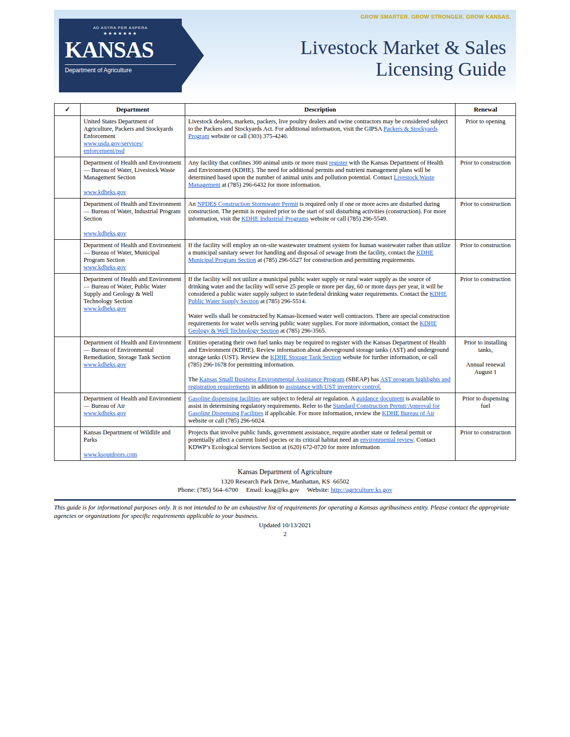GROW SMARTER. GROW STRONGER. GROW KANSAS.
AD ASTRA PER ASPERA
★★★★★★★
KANSAS
Department of Agriculture
Livestock Market & Sales
Licensing Guide
| ✓ | Department | Description | Renewal |
| --- | --- | --- | --- |
| | United States Department of Agriculture, Packers and Stockyards Enforcement www.usda.gov/services/ enforcement/psd | Livestock dealers, markets, packers, live poultry dealers and swine contractors may be considered subject to the Packers and Stockyards Act. For additional information, visit the GIPSA Packers & Stockyards Program website or call (303) 375-4240. | Prior to opening |
| | Department of Health and Environment — Bureau of Water, Livestock Waste Management Section www.kdheks.gov | Any facility that confines 300 animal units or more must register with the Kansas Department of Health and Environment (KDHE). The need for additional permits and nutrient management plans will be determined based upon the number of animal units and pollution potential. Contact Livestock Waste Management at (785) 296-6432 for more information. | Prior to construction |
| | Department of Health and Environment — Bureau of Water, Industrial Program Section www.kdheks.gov | An NPDES Construction Stormwater Permit is required only if one or more acres are disturbed during construction. The permit is required prior to the start of soil disturbing activities (construction). For more information, visit the KDHE Industrial Programs website or call (785) 296-5549. | Prior to construction |
| | Department of Health and Environment — Bureau of Water, Municipal Program Section www.kdheks.gov | If the facility will employ an on-site wastewater treatment system for human wastewater rather than utilize a municipal sanitary sewer for handling and disposal of sewage from the facility, contact the KDHE Municipal Program Section at (785) 296-5527 for construction and permitting requirements. | Prior to construction |
| | Department of Health and Environment — Bureau of Water, Public Water Supply and Geology & Well Technology Section www.kdheks.gov | If the facility will not utilize a municipal public water supply or rural water supply as the source of drinking water and the facility will serve 25 people or more per day, 60 or more days per year, it will be considered a public water supply subject to state/federal drinking water requirements. Contact the KDHE Public Water Supply Section at (785) 296-5514. Water wells shall be constructed by Kansas-licensed water well contractors. There are special construction requirements for water wells serving public water supplies. For more information, contact the KDHE Geology & Well Technology Section at (785) 296-3565. | Prior to construction |
| | Department of Health and Environment — Bureau of Environmental Remediation, Storage Tank Section www.kdheks.gov | Entities operating their own fuel tanks may be required to register with the Kansas Department of Health and Environment (KDHE). Review information about aboveground storage tanks (AST) and underground storage tanks (UST). Review the KDHE Storage Tank Section website for further information, or call (785) 296-1678 for permitting information. The Kansas Small Business Environmental Assistance Program (SBEAP) has AST program highlights and registration requirements in addition to assistance with UST inventory control. | Prior to installing tanks, Annual renewal August 1 |
| | Department of Health and Environment — Bureau of Air www.kdheks.gov | Gasoline dispensing facilities are subject to federal air regulation. A guidance document is available to assist in determining regulatory requirements. Refer to the Standard Construction Permit/Approval for Gasoline Dispensing Facilities if applicable. For more information, review the KDHE Bureau of Air website or call (785) 296-6024. | Prior to dispensing fuel |
| | Kansas Department of Wildlife and Parks www.ksoutdoors.com | Projects that involve public funds, government assistance, require another state or federal permit or potentially affect a current listed species or its critical habitat need an environmental review . Contact KDWP’s Ecological Services Section at (620) 672-0720 for more information | Prior to construction |
Kansas Department of Agriculture
1320 Research Park Drive, Manhattan, KS 66502
Phone: (785) 564–6700 Email: ksag@ks.gov Website: http://agriculture.ks.gov
This guide is for informational purposes only. It is not intended to be an exhaustive list of requirements for operating a Kansas agribusiness entity. Please contact the appropriate agencies or organizations for specific requirements applicable to your business.
Updated 10/13/2021
2